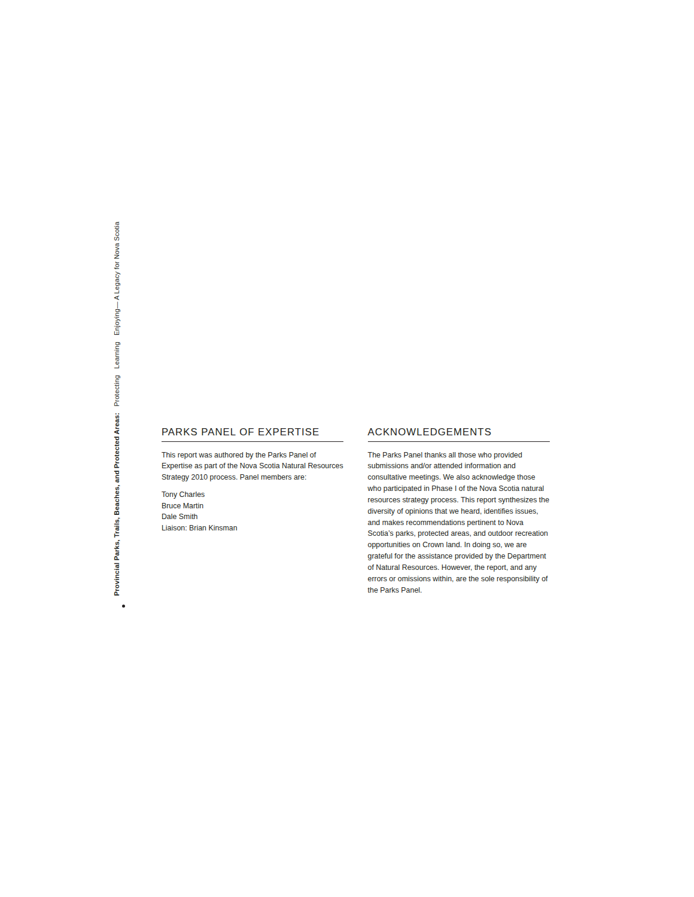Provincial Parks, Trails, Beaches, and Protected Areas: Protecting Learning Enjoying— A Legacy for Nova Scotia
PARKS PANEL OF EXPERTISE
This report was authored by the Parks Panel of Expertise as part of the Nova Scotia Natural Resources Strategy 2010 process. Panel members are:
Tony Charles
Bruce Martin
Dale Smith
Liaison: Brian Kinsman
ACKNOWLEDGEMENTS
The Parks Panel thanks all those who provided submissions and/or attended information and consultative meetings. We also acknowledge those who participated in Phase I of the Nova Scotia natural resources strategy process. This report synthesizes the diversity of opinions that we heard, identifies issues, and makes recommendations pertinent to Nova Scotia’s parks, protected areas, and outdoor recreation opportunities on Crown land. In doing so, we are grateful for the assistance provided by the Department of Natural Resources. However, the report, and any errors or omissions within, are the sole responsibility of the Parks Panel.